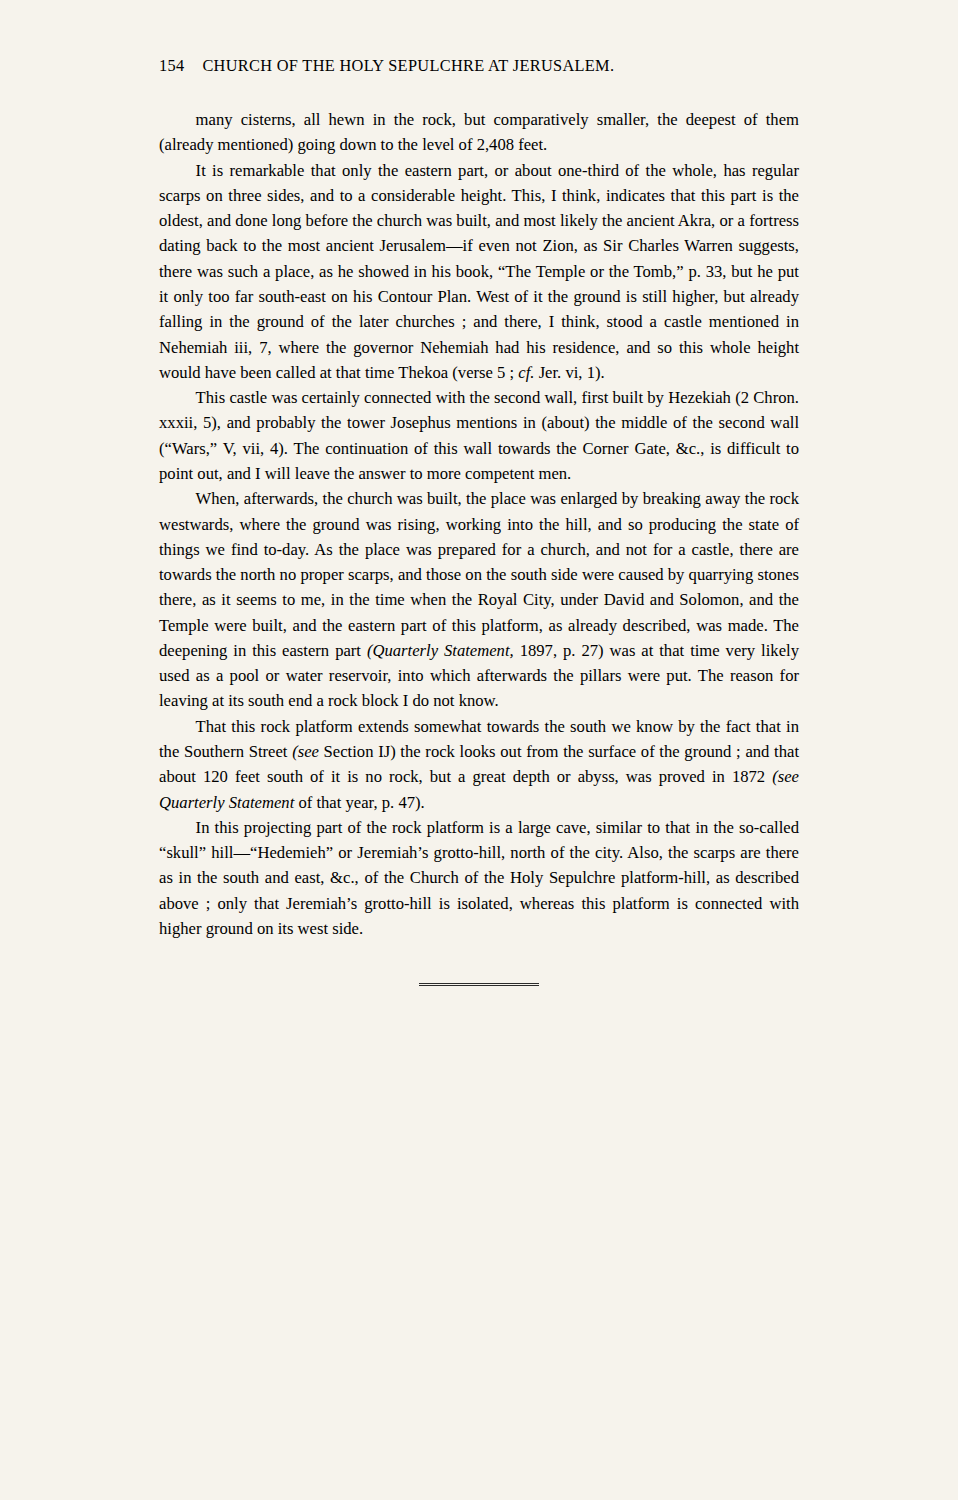154 CHURCH OF THE HOLY SEPULCHRE AT JERUSALEM.
many cisterns, all hewn in the rock, but comparatively smaller, the deepest of them (already mentioned) going down to the level of 2,408 feet.
It is remarkable that only the eastern part, or about one-third of the whole, has regular scarps on three sides, and to a considerable height. This, I think, indicates that this part is the oldest, and done long before the church was built, and most likely the ancient Akra, or a fortress dating back to the most ancient Jerusalem—if even not Zion, as Sir Charles Warren suggests, there was such a place, as he showed in his book, “The Temple or the Tomb,” p. 33, but he put it only too far south-east on his Contour Plan. West of it the ground is still higher, but already falling in the ground of the later churches ; and there, I think, stood a castle mentioned in Nehemiah iii, 7, where the governor Nehemiah had his residence, and so this whole height would have been called at that time Thekoa (verse 5 ; cf. Jer. vi, 1).
This castle was certainly connected with the second wall, first built by Hezekiah (2 Chron. xxxii, 5), and probably the tower Josephus mentions in (about) the middle of the second wall (“Wars,” V, vii, 4). The continuation of this wall towards the Corner Gate, &c., is difficult to point out, and I will leave the answer to more competent men.
When, afterwards, the church was built, the place was enlarged by breaking away the rock westwards, where the ground was rising, working into the hill, and so producing the state of things we find to-day. As the place was prepared for a church, and not for a castle, there are towards the north no proper scarps, and those on the south side were caused by quarrying stones there, as it seems to me, in the time when the Royal City, under David and Solomon, and the Temple were built, and the eastern part of this platform, as already described, was made. The deepening in this eastern part (Quarterly Statement, 1897, p. 27) was at that time very likely used as a pool or water reservoir, into which afterwards the pillars were put. The reason for leaving at its south end a rock block I do not know.
That this rock platform extends somewhat towards the south we know by the fact that in the Southern Street (see Section IJ) the rock looks out from the surface of the ground ; and that about 120 feet south of it is no rock, but a great depth or abyss, was proved in 1872 (see Quarterly Statement of that year, p. 47).
In this projecting part of the rock platform is a large cave, similar to that in the so-called “skull” hill—“Hedemieh” or Jeremiah’s grotto-hill, north of the city. Also, the scarps are there as in the south and east, &c., of the Church of the Holy Sepulchre platform-hill, as described above ; only that Jeremiah’s grotto-hill is isolated, whereas this platform is connected with higher ground on its west side.